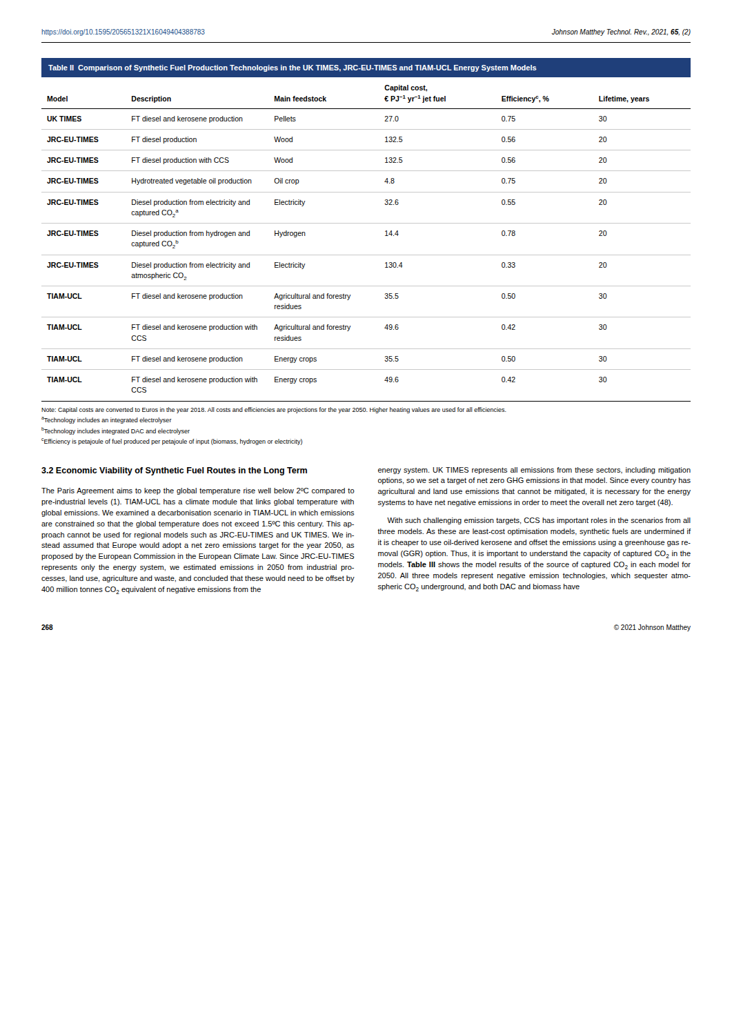https://doi.org/10.1595/205651321X16049404388783 Johnson Matthey Technol. Rev., 2021, 65, (2)
Table II Comparison of Synthetic Fuel Production Technologies in the UK TIMES, JRC-EU-TIMES and TIAM-UCL Energy System Models
| Model | Description | Main feedstock | Capital cost, € PJ −1 yr −1 jet fuel | Efficiency c , % | Lifetime, years |
| --- | --- | --- | --- | --- | --- |
| UK TIMES | FT diesel and kerosene production | Pellets | 27.0 | 0.75 | 30 |
| JRC-EU-TIMES | FT diesel production | Wood | 132.5 | 0.56 | 20 |
| JRC-EU-TIMES | FT diesel production with CCS | Wood | 132.5 | 0.56 | 20 |
| JRC-EU-TIMES | Hydrotreated vegetable oil production | Oil crop | 4.8 | 0.75 | 20 |
| JRC-EU-TIMES | Diesel production from electricity and captured CO 2 a | Electricity | 32.6 | 0.55 | 20 |
| JRC-EU-TIMES | Diesel production from hydrogen and captured CO 2 b | Hydrogen | 14.4 | 0.78 | 20 |
| JRC-EU-TIMES | Diesel production from electricity and atmospheric CO 2 | Electricity | 130.4 | 0.33 | 20 |
| TIAM-UCL | FT diesel and kerosene production | Agricultural and forestry residues | 35.5 | 0.50 | 30 |
| TIAM-UCL | FT diesel and kerosene production with CCS | Agricultural and forestry residues | 49.6 | 0.42 | 30 |
| TIAM-UCL | FT diesel and kerosene production | Energy crops | 35.5 | 0.50 | 30 |
| TIAM-UCL | FT diesel and kerosene production with CCS | Energy crops | 49.6 | 0.42 | 30 |
Note: Capital costs are converted to Euros in the year 2018. All costs and efficiencies are projections for the year 2050. Higher heating values are used for all efficiencies.
aTechnology includes an integrated electrolyser
bTechnology includes integrated DAC and electrolyser
cEfficiency is petajoule of fuel produced per petajoule of input (biomass, hydrogen or electricity)
3.2 Economic Viability of Synthetic Fuel Routes in the Long Term
The Paris Agreement aims to keep the global temperature rise well below 2ºC compared to pre-industrial levels (1). TIAM-UCL has a climate module that links global temperature with global emissions. We examined a decarbonisation scenario in TIAM-UCL in which emissions are constrained so that the global temperature does not exceed 1.5ºC this century. This approach cannot be used for regional models such as JRC-EU-TIMES and UK TIMES. We instead assumed that Europe would adopt a net zero emissions target for the year 2050, as proposed by the European Commission in the European Climate Law. Since JRC-EU-TIMES represents only the energy system, we estimated emissions in 2050 from industrial processes, land use, agriculture and waste, and concluded that these would need to be offset by 400 million tonnes CO2 equivalent of negative emissions from the
energy system. UK TIMES represents all emissions from these sectors, including mitigation options, so we set a target of net zero GHG emissions in that model. Since every country has agricultural and land use emissions that cannot be mitigated, it is necessary for the energy systems to have net negative emissions in order to meet the overall net zero target (48).
With such challenging emission targets, CCS has important roles in the scenarios from all three models. As these are least-cost optimisation models, synthetic fuels are undermined if it is cheaper to use oil-derived kerosene and offset the emissions using a greenhouse gas removal (GGR) option. Thus, it is important to understand the capacity of captured CO2 in the models. Table III shows the model results of the source of captured CO2 in each model for 2050. All three models represent negative emission technologies, which sequester atmospheric CO2 underground, and both DAC and biomass have
268 © 2021 Johnson Matthey